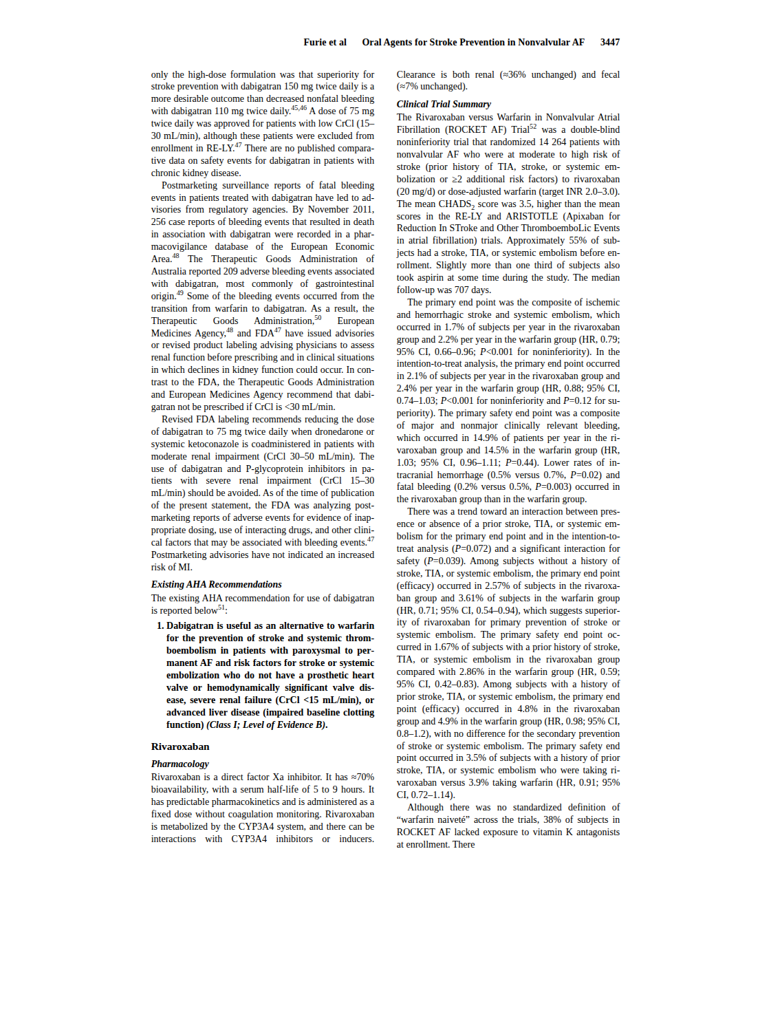Furie et al Oral Agents for Stroke Prevention in Nonvalvular AF 3447
only the high-dose formulation was that superiority for stroke prevention with dabigatran 150 mg twice daily is a more desirable outcome than decreased nonfatal bleeding with dabigatran 110 mg twice daily.45,46 A dose of 75 mg twice daily was approved for patients with low CrCl (15–30 mL/min), although these patients were excluded from enrollment in RE-LY.47 There are no published comparative data on safety events for dabigatran in patients with chronic kidney disease.
Postmarketing surveillance reports of fatal bleeding events in patients treated with dabigatran have led to advisories from regulatory agencies. By November 2011, 256 case reports of bleeding events that resulted in death in association with dabigatran were recorded in a pharmacovigilance database of the European Economic Area.48 The Therapeutic Goods Administration of Australia reported 209 adverse bleeding events associated with dabigatran, most commonly of gastrointestinal origin.49 Some of the bleeding events occurred from the transition from warfarin to dabigatran. As a result, the Therapeutic Goods Administration,50 European Medicines Agency,48 and FDA47 have issued advisories or revised product labeling advising physicians to assess renal function before prescribing and in clinical situations in which declines in kidney function could occur. In contrast to the FDA, the Therapeutic Goods Administration and European Medicines Agency recommend that dabigatran not be prescribed if CrCl is <30 mL/min.
Revised FDA labeling recommends reducing the dose of dabigatran to 75 mg twice daily when dronedarone or systemic ketoconazole is coadministered in patients with moderate renal impairment (CrCl 30–50 mL/min). The use of dabigatran and P-glycoprotein inhibitors in patients with severe renal impairment (CrCl 15–30 mL/min) should be avoided. As of the time of publication of the present statement, the FDA was analyzing postmarketing reports of adverse events for evidence of inappropriate dosing, use of interacting drugs, and other clinical factors that may be associated with bleeding events.47 Postmarketing advisories have not indicated an increased risk of MI.
Existing AHA Recommendations
The existing AHA recommendation for use of dabigatran is reported below51:
Dabigatran is useful as an alternative to warfarin for the prevention of stroke and systemic thromboembolism in patients with paroxysmal to permanent AF and risk factors for stroke or systemic embolization who do not have a prosthetic heart valve or hemodynamically significant valve disease, severe renal failure (CrCl <15 mL/min), or advanced liver disease (impaired baseline clotting function) (Class I; Level of Evidence B).
Rivaroxaban
Pharmacology
Rivaroxaban is a direct factor Xa inhibitor. It has ≈70% bioavailability, with a serum half-life of 5 to 9 hours. It has predictable pharmacokinetics and is administered as a fixed dose without coagulation monitoring. Rivaroxaban is metabolized by the CYP3A4 system, and there can be interactions with CYP3A4 inhibitors or inducers. Clearance is both renal (≈36% unchanged) and fecal (≈7% unchanged).
Clinical Trial Summary
The Rivaroxaban versus Warfarin in Nonvalvular Atrial Fibrillation (ROCKET AF) Trial52 was a double-blind noninferiority trial that randomized 14 264 patients with nonvalvular AF who were at moderate to high risk of stroke (prior history of TIA, stroke, or systemic embolization or ≥2 additional risk factors) to rivaroxaban (20 mg/d) or dose-adjusted warfarin (target INR 2.0–3.0). The mean CHADS2 score was 3.5, higher than the mean scores in the RE-LY and ARISTOTLE (Apixaban for Reduction In STroke and Other ThromboemboLic Events in atrial fibrillation) trials. Approximately 55% of subjects had a stroke, TIA, or systemic embolism before enrollment. Slightly more than one third of subjects also took aspirin at some time during the study. The median follow-up was 707 days.
The primary end point was the composite of ischemic and hemorrhagic stroke and systemic embolism, which occurred in 1.7% of subjects per year in the rivaroxaban group and 2.2% per year in the warfarin group (HR, 0.79; 95% CI, 0.66–0.96; P<0.001 for noninferiority). In the intention-to-treat analysis, the primary end point occurred in 2.1% of subjects per year in the rivaroxaban group and 2.4% per year in the warfarin group (HR, 0.88; 95% CI, 0.74–1.03; P<0.001 for noninferiority and P=0.12 for superiority). The primary safety end point was a composite of major and nonmajor clinically relevant bleeding, which occurred in 14.9% of patients per year in the rivaroxaban group and 14.5% in the warfarin group (HR, 1.03; 95% CI, 0.96–1.11; P=0.44). Lower rates of intracranial hemorrhage (0.5% versus 0.7%, P=0.02) and fatal bleeding (0.2% versus 0.5%, P=0.003) occurred in the rivaroxaban group than in the warfarin group.
There was a trend toward an interaction between presence or absence of a prior stroke, TIA, or systemic embolism for the primary end point and in the intention-to-treat analysis (P=0.072) and a significant interaction for safety (P=0.039). Among subjects without a history of stroke, TIA, or systemic embolism, the primary end point (efficacy) occurred in 2.57% of subjects in the rivaroxaban group and 3.61% of subjects in the warfarin group (HR, 0.71; 95% CI, 0.54–0.94), which suggests superiority of rivaroxaban for primary prevention of stroke or systemic embolism. The primary safety end point occurred in 1.67% of subjects with a prior history of stroke, TIA, or systemic embolism in the rivaroxaban group compared with 2.86% in the warfarin group (HR, 0.59; 95% CI, 0.42–0.83). Among subjects with a history of prior stroke, TIA, or systemic embolism, the primary end point (efficacy) occurred in 4.8% in the rivaroxaban group and 4.9% in the warfarin group (HR, 0.98; 95% CI, 0.8–1.2), with no difference for the secondary prevention of stroke or systemic embolism. The primary safety end point occurred in 3.5% of subjects with a history of prior stroke, TIA, or systemic embolism who were taking rivaroxaban versus 3.9% taking warfarin (HR, 0.91; 95% CI, 0.72–1.14).
Although there was no standardized definition of “warfarin naiveté” across the trials, 38% of subjects in ROCKET AF lacked exposure to vitamin K antagonists at enrollment. There